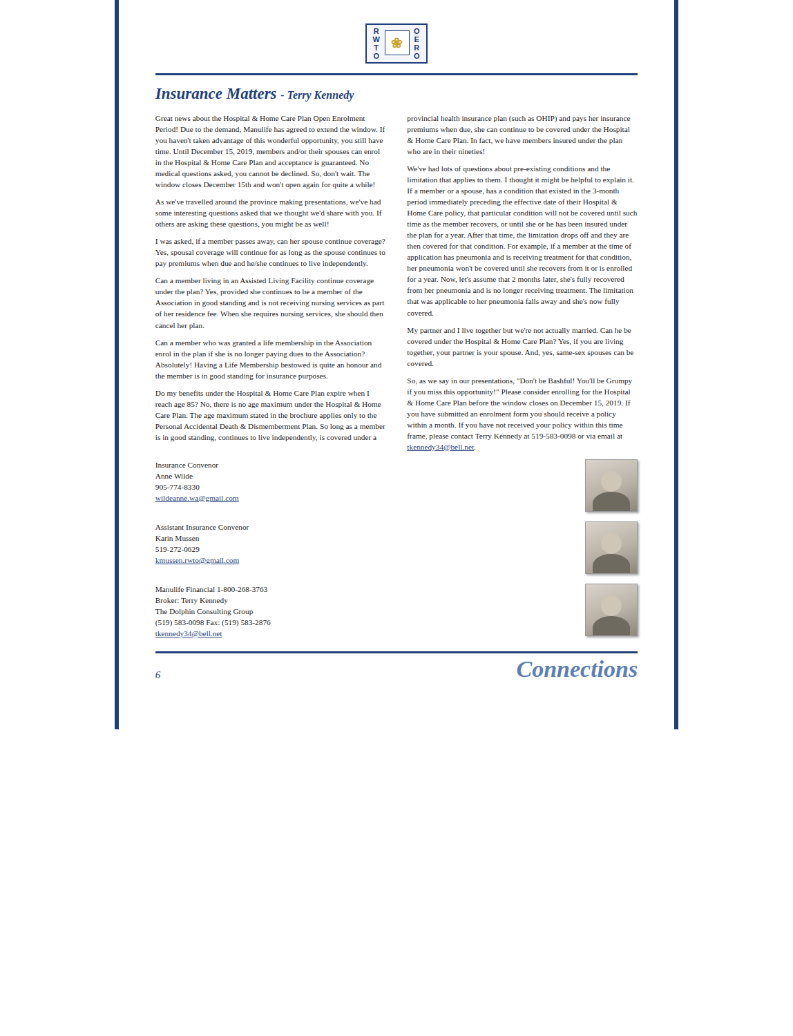| R W T O | | O E R O |
Insurance Matters - Terry Kennedy
Great news about the Hospital & Home Care Plan Open Enrolment Period! Due to the demand, Manulife has agreed to extend the window. If you haven't taken advantage of this wonderful opportunity, you still have time. Until December 15, 2019, members and/or their spouses can enrol in the Hospital & Home Care Plan and acceptance is guaranteed. No medical questions asked, you cannot be declined. So, don't wait. The window closes December 15th and won't open again for quite a while!
As we've travelled around the province making presentations, we've had some interesting questions asked that we thought we'd share with you. If others are asking these questions, you might be as well!
I was asked, if a member passes away, can her spouse continue coverage? Yes, spousal coverage will continue for as long as the spouse continues to pay premiums when due and he/she continues to live independently.
Can a member living in an Assisted Living Facility continue coverage under the plan? Yes, provided she continues to be a member of the Association in good standing and is not receiving nursing services as part of her residence fee. When she requires nursing services, she should then cancel her plan.
Can a member who was granted a life membership in the Association enrol in the plan if she is no longer paying dues to the Association? Absolutely! Having a Life Membership bestowed is quite an honour and the member is in good standing for insurance purposes.
Do my benefits under the Hospital & Home Care Plan expire when I reach age 85? No, there is no age maximum under the Hospital & Home Care Plan. The age maximum stated in the brochure applies only to the Personal Accidental Death & Dismemberment Plan. So long as a member is in good standing, continues to live independently, is covered under a provincial health insurance plan (such as OHIP) and pays her insurance premiums when due, she can continue to be covered under the Hospital & Home Care Plan. In fact, we have members insured under the plan who are in their nineties!
We've had lots of questions about pre-existing conditions and the limitation that applies to them. I thought it might be helpful to explain it. If a member or a spouse, has a condition that existed in the 3-month period immediately preceding the effective date of their Hospital & Home Care policy, that particular condition will not be covered until such time as the member recovers, or until she or he has been insured under the plan for a year. After that time, the limitation drops off and they are then covered for that condition. For example, if a member at the time of application has pneumonia and is receiving treatment for that condition, her pneumonia won't be covered until she recovers from it or is enrolled for a year. Now, let's assume that 2 months later, she's fully recovered from her pneumonia and is no longer receiving treatment. The limitation that was applicable to her pneumonia falls away and she's now fully covered.
My partner and I live together but we're not actually married. Can he be covered under the Hospital & Home Care Plan? Yes, if you are living together, your partner is your spouse. And, yes, same-sex spouses can be covered.
So, as we say in our presentations, "Don't be Bashful! You'll be Grumpy if you miss this opportunity!" Please consider enrolling for the Hospital & Home Care Plan before the window closes on December 15, 2019. If you have submitted an enrolment form you should receive a policy within a month. If you have not received your policy within this time frame, please contact Terry Kennedy at 519-583-0098 or via email at tkennedy34@bell.net.
Insurance Convenor
Anne Wilde
905-774-8330
wildeanne.wa@gmail.com
Assistant Insurance Convenor
Karin Mussen
519-272-0629
kmussen.rwto@gmail.com
Manulife Financial 1-800-268-3763
Broker: Terry Kennedy
The Dolphin Consulting Group
(519) 583-0098 Fax: (519) 583-2876
tkennedy34@bell.net
6
Connections